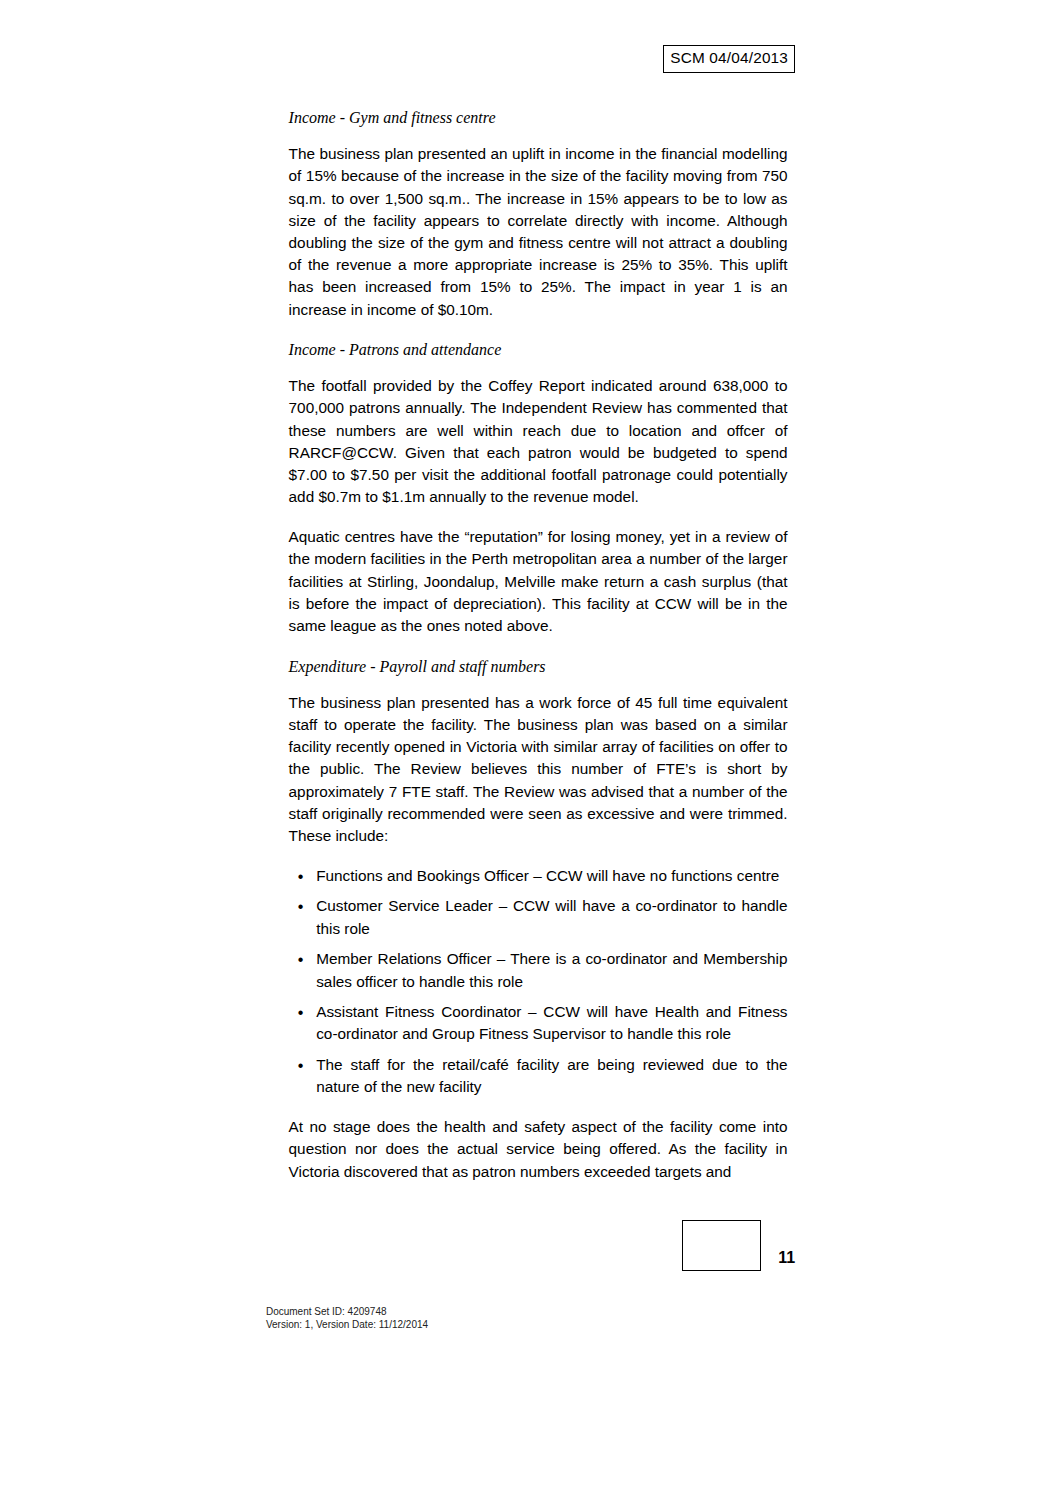SCM 04/04/2013
Income - Gym and fitness centre
The business plan presented an uplift in income in the financial modelling of 15% because of the increase in the size of the facility moving from 750 sq.m. to over 1,500 sq.m.. The increase in 15% appears to be to low as size of the facility appears to correlate directly with income. Although doubling the size of the gym and fitness centre will not attract a doubling of the revenue a more appropriate increase is 25% to 35%. This uplift has been increased from 15% to 25%. The impact in year 1 is an increase in income of $0.10m.
Income - Patrons and attendance
The footfall provided by the Coffey Report indicated around 638,000 to 700,000 patrons annually. The Independent Review has commented that these numbers are well within reach due to location and offcer of RARCF@CCW. Given that each patron would be budgeted to spend $7.00 to $7.50 per visit the additional footfall patronage could potentially add $0.7m to $1.1m annually to the revenue model.
Aquatic centres have the “reputation” for losing money, yet in a review of the modern facilities in the Perth metropolitan area a number of the larger facilities at Stirling, Joondalup, Melville make return a cash surplus (that is before the impact of depreciation). This facility at CCW will be in the same league as the ones noted above.
Expenditure - Payroll and staff numbers
The business plan presented has a work force of 45 full time equivalent staff to operate the facility. The business plan was based on a similar facility recently opened in Victoria with similar array of facilities on offer to the public. The Review believes this number of FTE’s is short by approximately 7 FTE staff. The Review was advised that a number of the staff originally recommended were seen as excessive and were trimmed. These include:
Functions and Bookings Officer – CCW will have no functions centre
Customer Service Leader – CCW will have a co-ordinator to handle this role
Member Relations Officer – There is a co-ordinator and Membership sales officer to handle this role
Assistant Fitness Coordinator – CCW will have Health and Fitness co-ordinator and Group Fitness Supervisor to handle this role
The staff for the retail/café facility are being reviewed due to the nature of the new facility
At no stage does the health and safety aspect of the facility come into question nor does the actual service being offered. As the facility in Victoria discovered that as patron numbers exceeded targets and
11
Document Set ID: 4209748
Version: 1, Version Date: 11/12/2014